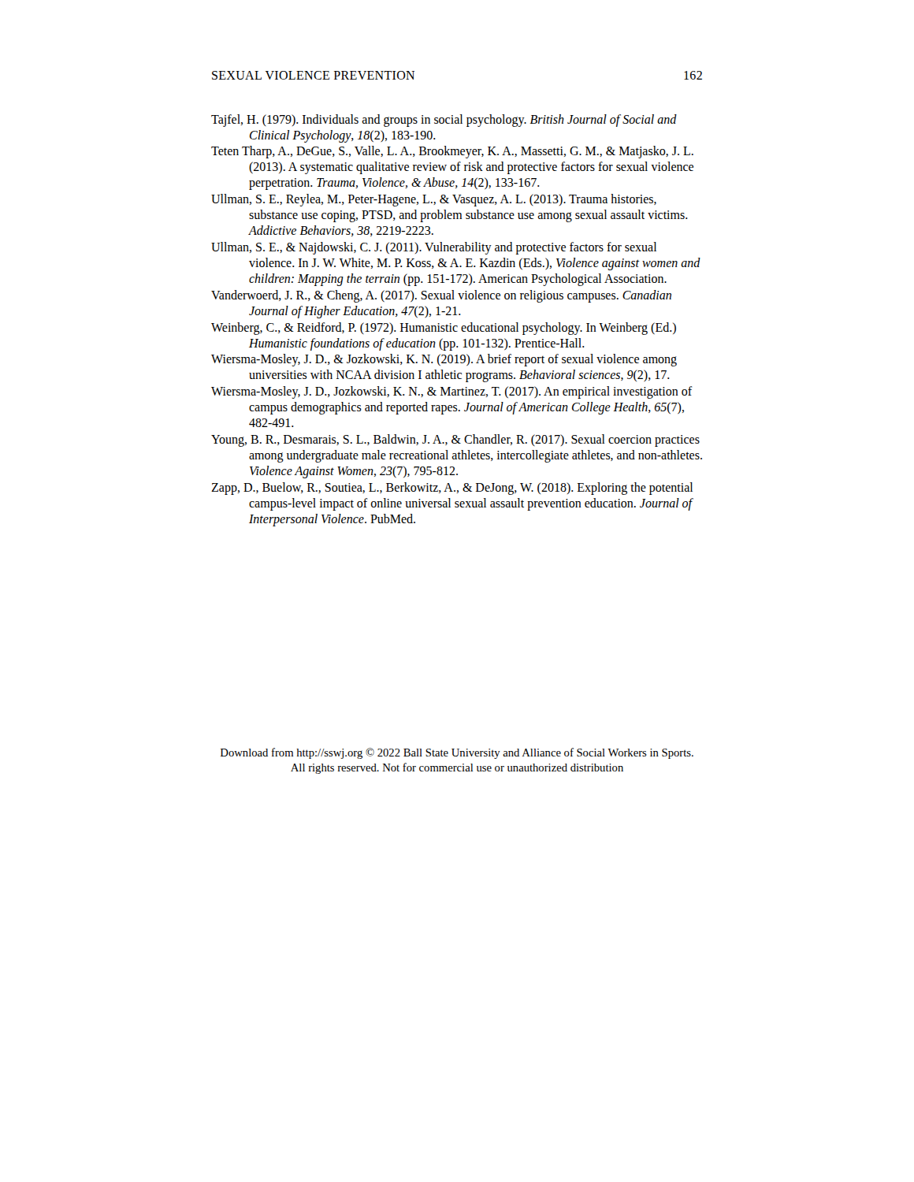Sexual Violence Prevention 162
Tajfel, H. (1979). Individuals and groups in social psychology. British Journal of Social and Clinical Psychology, 18(2), 183-190.
Teten Tharp, A., DeGue, S., Valle, L. A., Brookmeyer, K. A., Massetti, G. M., & Matjasko, J. L. (2013). A systematic qualitative review of risk and protective factors for sexual violence perpetration. Trauma, Violence, & Abuse, 14(2), 133-167.
Ullman, S. E., Reylea, M., Peter-Hagene, L., & Vasquez, A. L. (2013). Trauma histories, substance use coping, PTSD, and problem substance use among sexual assault victims. Addictive Behaviors, 38, 2219-2223.
Ullman, S. E., & Najdowski, C. J. (2011). Vulnerability and protective factors for sexual violence. In J. W. White, M. P. Koss, & A. E. Kazdin (Eds.), Violence against women and children: Mapping the terrain (pp. 151-172). American Psychological Association.
Vanderwoerd, J. R., & Cheng, A. (2017). Sexual violence on religious campuses. Canadian Journal of Higher Education, 47(2), 1-21.
Weinberg, C., & Reidford, P. (1972). Humanistic educational psychology. In Weinberg (Ed.) Humanistic foundations of education (pp. 101-132). Prentice-Hall.
Wiersma-Mosley, J. D., & Jozkowski, K. N. (2019). A brief report of sexual violence among universities with NCAA division I athletic programs. Behavioral sciences, 9(2), 17.
Wiersma-Mosley, J. D., Jozkowski, K. N., & Martinez, T. (2017). An empirical investigation of campus demographics and reported rapes. Journal of American College Health, 65(7), 482-491.
Young, B. R., Desmarais, S. L., Baldwin, J. A., & Chandler, R. (2017). Sexual coercion practices among undergraduate male recreational athletes, intercollegiate athletes, and non-athletes. Violence Against Women, 23(7), 795-812.
Zapp, D., Buelow, R., Soutiea, L., Berkowitz, A., & DeJong, W. (2018). Exploring the potential campus-level impact of online universal sexual assault prevention education. Journal of Interpersonal Violence. PubMed.
Download from http://sswj.org © 2022 Ball State University and Alliance of Social Workers in Sports.
All rights reserved. Not for commercial use or unauthorized distribution